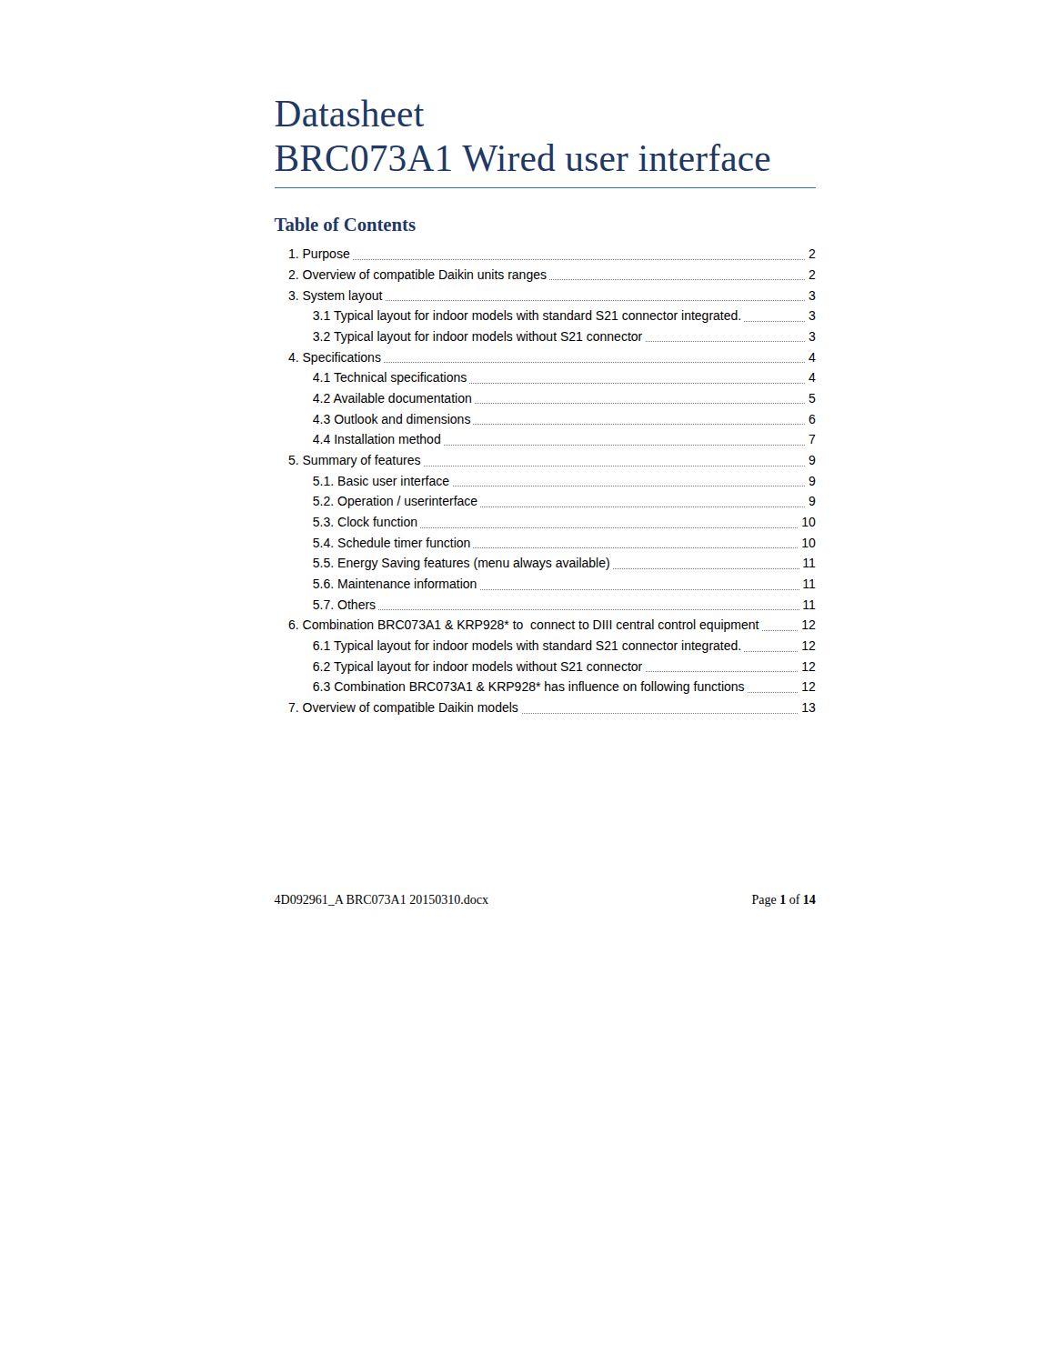DatasheetBRC073A1 Wired user interface
Table of Contents
1. Purpose 2
2. Overview of compatible Daikin units ranges 2
3. System layout 3
3.1 Typical layout for indoor models with standard S21 connector integrated. 3
3.2 Typical layout for indoor models without S21 connector 3
4. Specifications 4
4.1 Technical specifications 4
4.2 Available documentation 5
4.3 Outlook and dimensions 6
4.4 Installation method 7
5. Summary of features 9
5.1. Basic user interface 9
5.2. Operation / userinterface 9
5.3. Clock function 10
5.4. Schedule timer function 10
5.5. Energy Saving features (menu always available) 11
5.6. Maintenance information 11
5.7. Others 11
6. Combination BRC073A1 & KRP928* to connect to DIII central control equipment 12
6.1 Typical layout for indoor models with standard S21 connector integrated. 12
6.2 Typical layout for indoor models without S21 connector 12
6.3 Combination BRC073A1 & KRP928* has influence on following functions 12
7. Overview of compatible Daikin models 13
4D092961_A BRC073A1 20150310.docx
Page 1 of 14